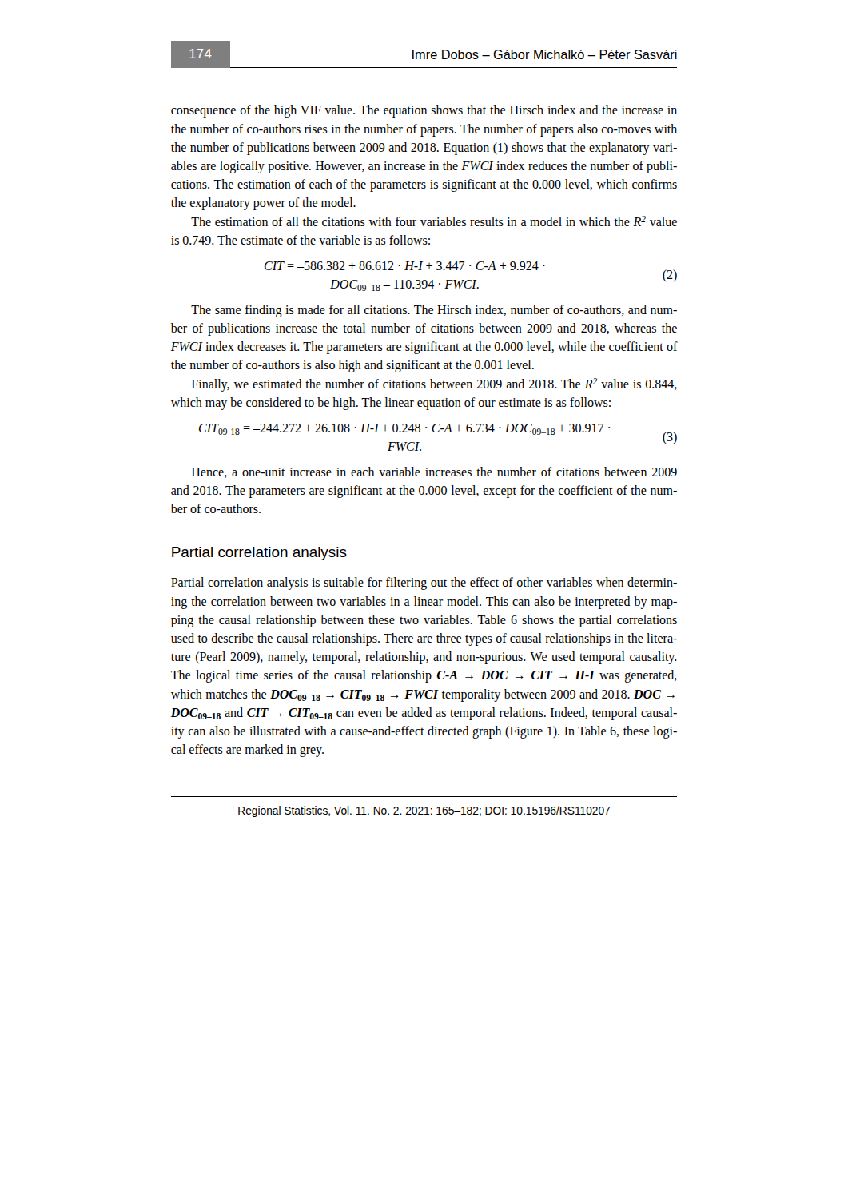174
Imre Dobos – Gábor Michalkó – Péter Sasvári
consequence of the high VIF value. The equation shows that the Hirsch index and the increase in the number of co-authors rises in the number of papers. The number of papers also co-moves with the number of publications between 2009 and 2018. Equation (1) shows that the explanatory variables are logically positive. However, an increase in the FWCI index reduces the number of publications. The estimation of each of the parameters is significant at the 0.000 level, which confirms the explanatory power of the model.
The estimation of all the citations with four variables results in a model in which the R2 value is 0.749. The estimate of the variable is as follows:
CIT = –586.382 + 86.612 · H-I + 3.447 · C-A + 9.924 · DOC09–18 – 110.394 · FWCI.
(2)
The same finding is made for all citations. The Hirsch index, number of co-authors, and number of publications increase the total number of citations between 2009 and 2018, whereas the FWCI index decreases it. The parameters are significant at the 0.000 level, while the coefficient of the number of co-authors is also high and significant at the 0.001 level.
Finally, we estimated the number of citations between 2009 and 2018. The R2 value is 0.844, which may be considered to be high. The linear equation of our estimate is as follows:
CIT09-18 = –244.272 + 26.108 · H-I + 0.248 · C-A + 6.734 · DOC09–18 + 30.917 · FWCI.
(3)
Hence, a one-unit increase in each variable increases the number of citations between 2009 and 2018. The parameters are significant at the 0.000 level, except for the coefficient of the number of co-authors.
Partial correlation analysis
Partial correlation analysis is suitable for filtering out the effect of other variables when determining the correlation between two variables in a linear model. This can also be interpreted by mapping the causal relationship between these two variables. Table 6 shows the partial correlations used to describe the causal relationships. There are three types of causal relationships in the literature (Pearl 2009), namely, temporal, relationship, and non-spurious. We used temporal causality. The logical time series of the causal relationship C-A → DOC → CIT → H-I was generated, which matches the DOC09–18 → CIT09–18 → FWCI temporality between 2009 and 2018. DOC → DOC09–18 and CIT → CIT09–18 can even be added as temporal relations. Indeed, temporal causality can also be illustrated with a cause-and-effect directed graph (Figure 1). In Table 6, these logical effects are marked in grey.
Regional Statistics, Vol. 11. No. 2. 2021: 165–182; DOI: 10.15196/RS110207